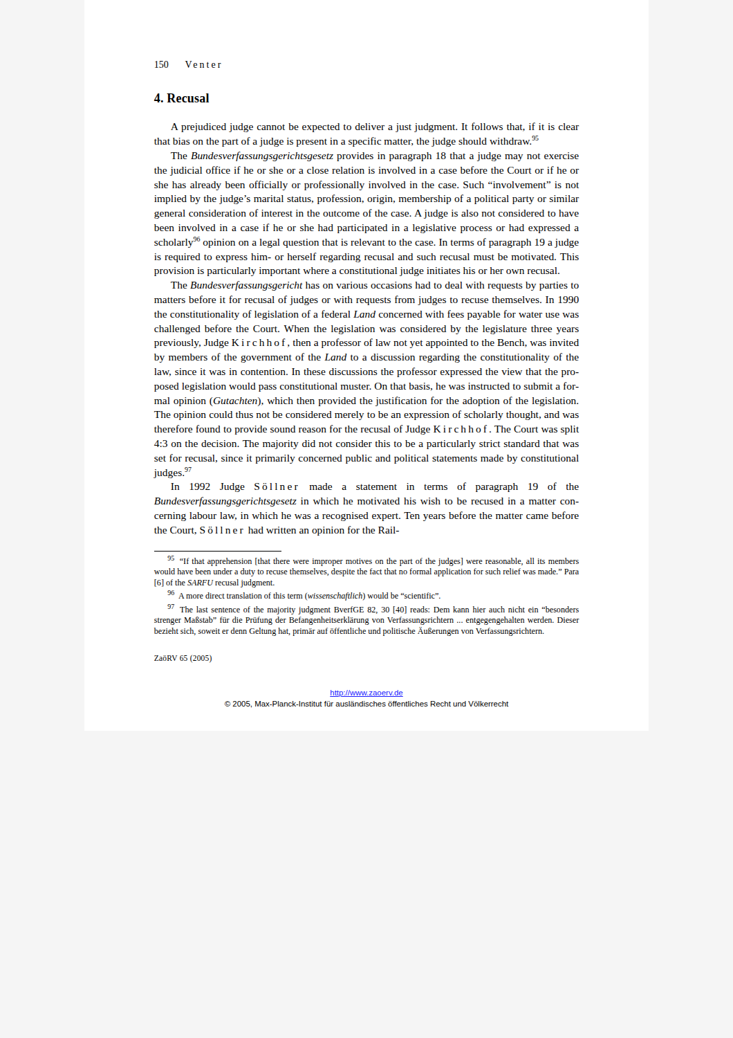150 Venter
4. Recusal
A prejudiced judge cannot be expected to deliver a just judgment. It follows that, if it is clear that bias on the part of a judge is present in a specific matter, the judge should withdraw.95
The Bundesverfassungsgerichtsgesetz provides in paragraph 18 that a judge may not exercise the judicial office if he or she or a close relation is involved in a case before the Court or if he or she has already been officially or professionally involved in the case. Such “involvement” is not implied by the judge’s marital status, profession, origin, membership of a political party or similar general consideration of interest in the outcome of the case. A judge is also not considered to have been involved in a case if he or she had participated in a legislative process or had expressed a scholarly96 opinion on a legal question that is relevant to the case. In terms of paragraph 19 a judge is required to express him- or herself regarding recusal and such recusal must be motivated. This provision is particularly important where a constitutional judge initiates his or her own recusal.
The Bundesverfassungsgericht has on various occasions had to deal with requests by parties to matters before it for recusal of judges or with requests from judges to recuse themselves. In 1990 the constitutionality of legislation of a federal Land concerned with fees payable for water use was challenged before the Court. When the legislation was considered by the legislature three years previously, Judge Kirchhof, then a professor of law not yet appointed to the Bench, was invited by members of the government of the Land to a discussion regarding the constitutionality of the law, since it was in contention. In these discussions the professor expressed the view that the proposed legislation would pass constitutional muster. On that basis, he was instructed to submit a formal opinion (Gutachten), which then provided the justification for the adoption of the legislation. The opinion could thus not be considered merely to be an expression of scholarly thought, and was therefore found to provide sound reason for the recusal of Judge Kirchhof. The Court was split 4:3 on the decision. The majority did not consider this to be a particularly strict standard that was set for recusal, since it primarily concerned public and political statements made by constitutional judges.97
In 1992 Judge Söllner made a statement in terms of paragraph 19 of the Bundesverfassungsgerichtsgesetz in which he motivated his wish to be recused in a matter concerning labour law, in which he was a recognised expert. Ten years before the matter came before the Court, Söllner had written an opinion for the Rail-
95 “If that apprehension [that there were improper motives on the part of the judges] were reasonable, all its members would have been under a duty to recuse themselves, despite the fact that no formal application for such relief was made.” Para [6] of the SARFU recusal judgment.
96 A more direct translation of this term (wissenschaftlich) would be “scientific”.
97 The last sentence of the majority judgment BverfGE 82, 30 [40] reads: Dem kann hier auch nicht ein “besonders strenger Maßstab” für die Prüfung der Befangenheitserklärung von Verfassungsrichtern ... entgegengehalten werden. Dieser bezieht sich, soweit er denn Geltung hat, primär auf öffentliche und politische Äußerungen von Verfassungsrichtern.
ZaöRV 65 (2005)
http://www.zaoerv.de
© 2005, Max-Planck-Institut für ausländisches öffentliches Recht und Völkerrecht